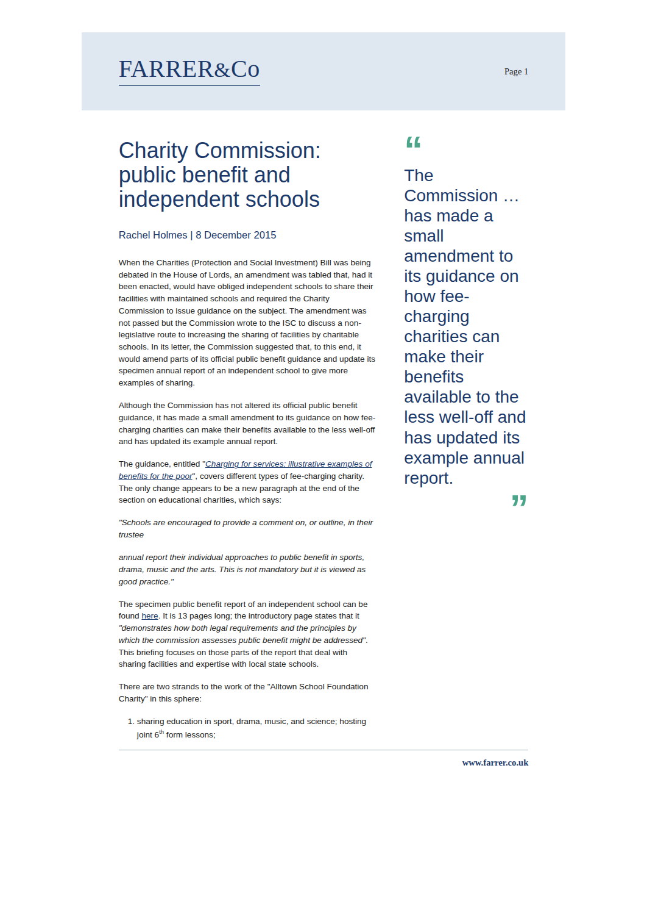FARRER&Co
Page 1
Charity Commission: public benefit and independent schools
Rachel Holmes | 8 December 2015
When the Charities (Protection and Social Investment) Bill was being debated in the House of Lords, an amendment was tabled that, had it been enacted, would have obliged independent schools to share their facilities with maintained schools and required the Charity Commission to issue guidance on the subject. The amendment was not passed but the Commission wrote to the ISC to discuss a non-legislative route to increasing the sharing of facilities by charitable schools. In its letter, the Commission suggested that, to this end, it would amend parts of its official public benefit guidance and update its specimen annual report of an independent school to give more examples of sharing.
Although the Commission has not altered its official public benefit guidance, it has made a small amendment to its guidance on how fee-charging charities can make their benefits available to the less well-off and has updated its example annual report.
The guidance, entitled "Charging for services: illustrative examples of benefits for the poor", covers different types of fee-charging charity. The only change appears to be a new paragraph at the end of the section on educational charities, which says:
"Schools are encouraged to provide a comment on, or outline, in their trustee
annual report their individual approaches to public benefit in sports, drama, music and the arts. This is not mandatory but it is viewed as good practice."
The specimen public benefit report of an independent school can be found here. It is 13 pages long; the introductory page states that it "demonstrates how both legal requirements and the principles by which the commission assesses public benefit might be addressed". This briefing focuses on those parts of the report that deal with sharing facilities and expertise with local state schools.
There are two strands to the work of the "Alltown School Foundation Charity" in this sphere:
sharing education in sport, drama, music, and science; hosting joint 6th form lessons;
“ The Commission … has made a small amendment to its guidance on how fee-charging charities can make their benefits available to the less well-off and has updated its example annual report. ”
www.farrer.co.uk